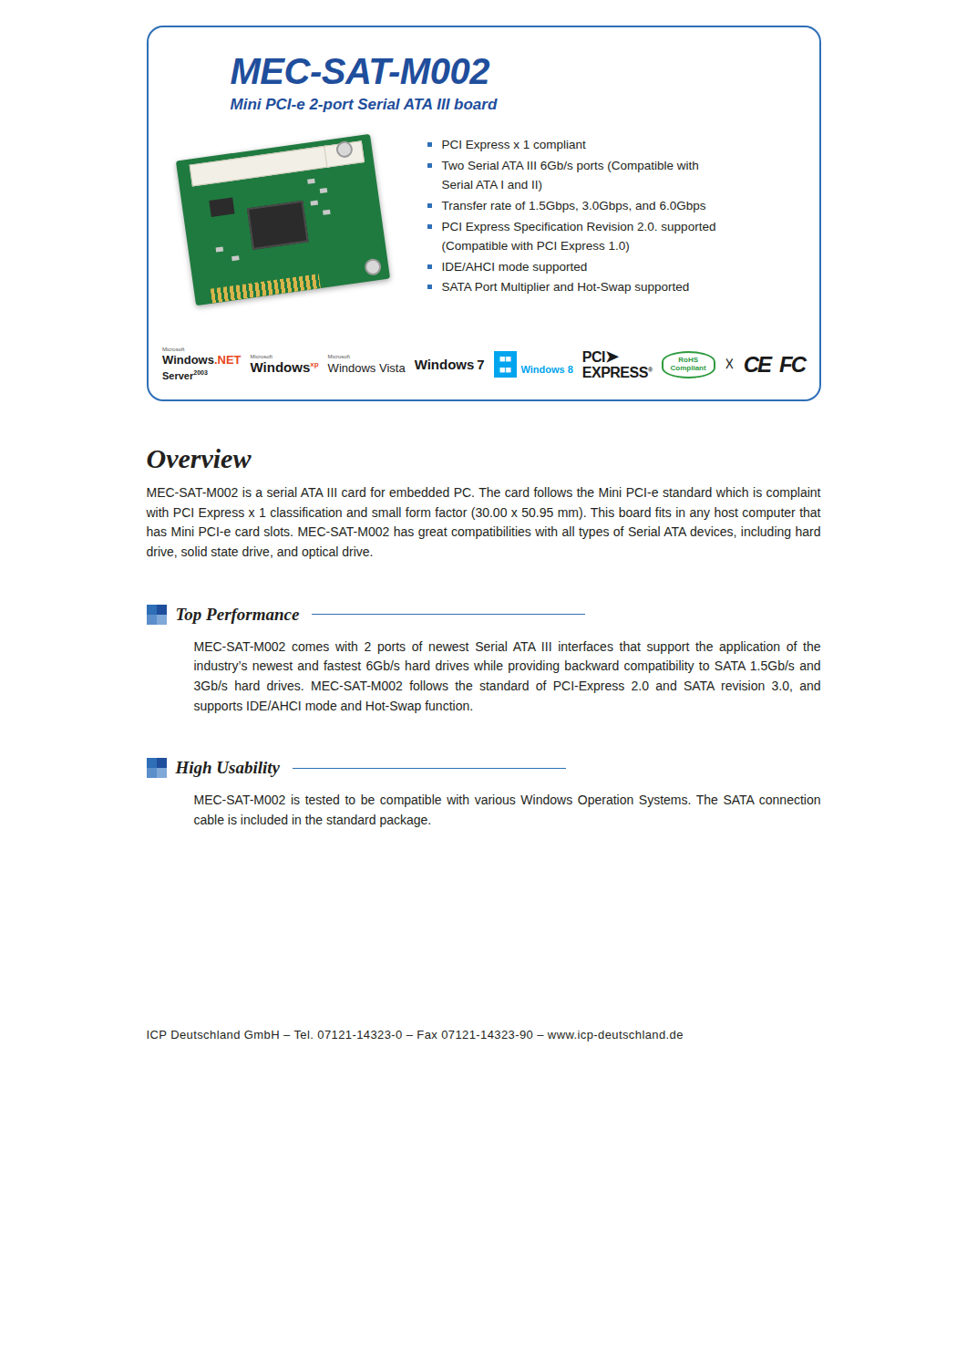MEC-SAT-M002
Mini PCI-e 2-port Serial ATA III board
PCI Express x 1 compliant
Two Serial ATA III 6Gb/s ports (Compatible with
Serial ATA I and II)
Transfer rate of 1.5Gbps, 3.0Gbps, and 6.0Gbps
PCI Express Specification Revision 2.0. supported
(Compatible with PCI Express 1.0)
IDE/AHCI mode supported
SATA Port Multiplier and Hot-Swap supported
Microsoft Windows.NET
Server2003
Microsoft Windowsxp
Microsoft Windows Vista
Windows 7
■■
■■ Windows 8
PCI➤
EXPRESS®
RoHS
Compliant
☓
CE
FC
Overview
MEC-SAT-M002 is a serial ATA III card for embedded PC. The card follows the Mini PCI-e standard which is complaint with PCI Express x 1 classification and small form factor (30.00 x 50.95 mm). This board fits in any host computer that has Mini PCI-e card slots. MEC-SAT-M002 has great compatibilities with all types of Serial ATA devices, including hard drive, solid state drive, and optical drive.
Top Performance
MEC-SAT-M002 comes with 2 ports of newest Serial ATA III interfaces that support the application of the industry’s newest and fastest 6Gb/s hard drives while providing backward compatibility to SATA 1.5Gb/s and 3Gb/s hard drives. MEC-SAT-M002 follows the standard of PCI-Express 2.0 and SATA revision 3.0, and supports IDE/AHCI mode and Hot-Swap function.
High Usability
MEC-SAT-M002 is tested to be compatible with various Windows Operation Systems. The SATA connection cable is included in the standard package.
ICP Deutschland GmbH – Tel. 07121-14323-0 – Fax 07121-14323-90 – www.icp-deutschland.de